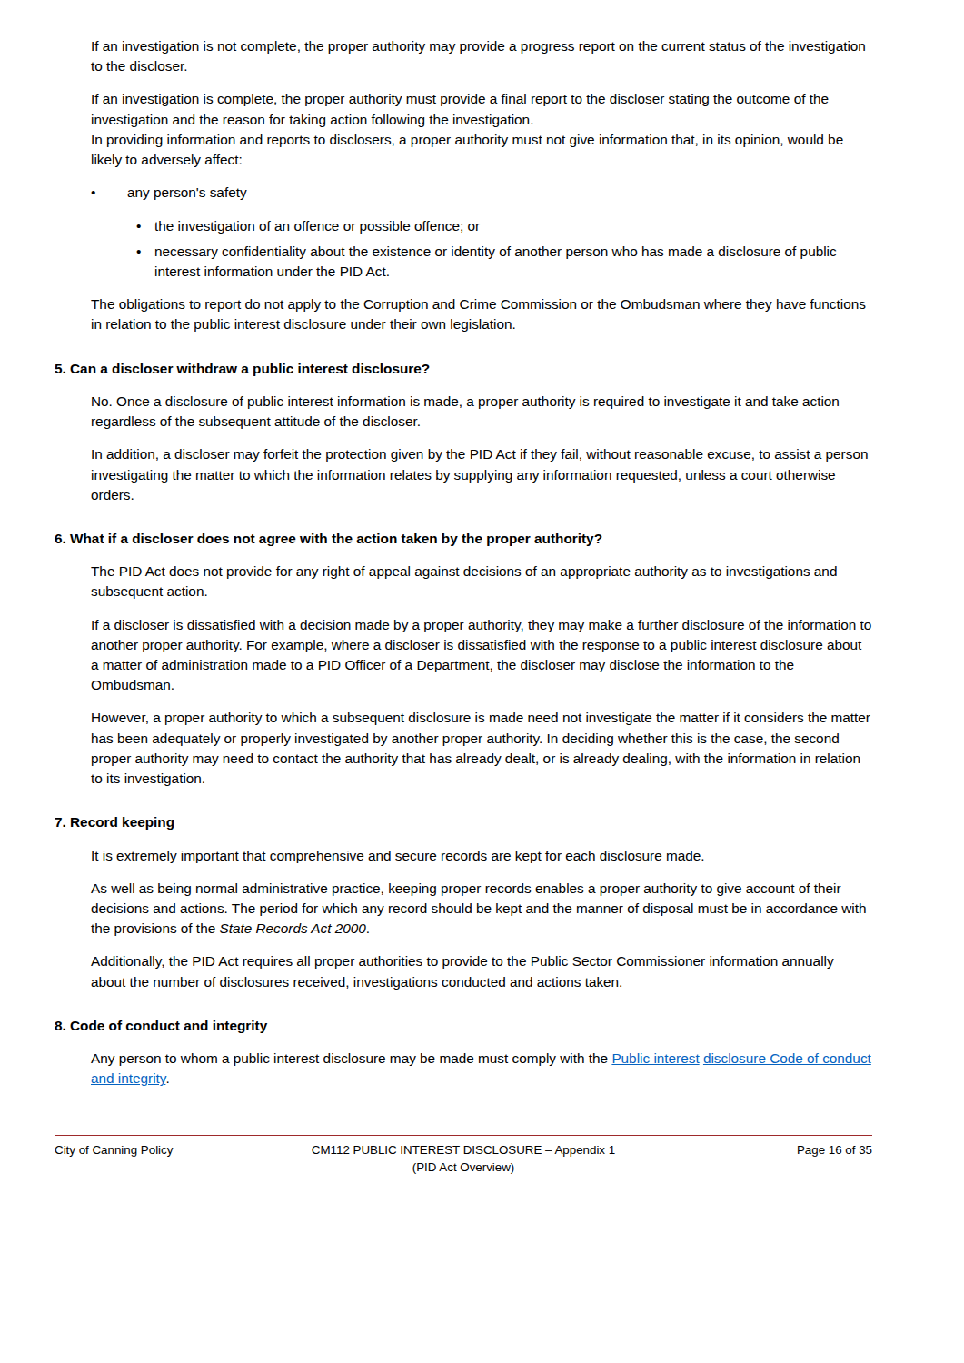If an investigation is not complete, the proper authority may provide a progress report on the current status of the investigation to the discloser.
If an investigation is complete, the proper authority must provide a final report to the discloser stating the outcome of the investigation and the reason for taking action following the investigation.
In providing information and reports to disclosers, a proper authority must not give information that, in its opinion, would be likely to adversely affect:
any person's safety
the investigation of an offence or possible offence; or
necessary confidentiality about the existence or identity of another person who has made a disclosure of public interest information under the PID Act.
The obligations to report do not apply to the Corruption and Crime Commission or the Ombudsman where they have functions in relation to the public interest disclosure under their own legislation.
5. Can a discloser withdraw a public interest disclosure?
No. Once a disclosure of public interest information is made, a proper authority is required to investigate it and take action regardless of the subsequent attitude of the discloser.
In addition, a discloser may forfeit the protection given by the PID Act if they fail, without reasonable excuse, to assist a person investigating the matter to which the information relates by supplying any information requested, unless a court otherwise orders.
6. What if a discloser does not agree with the action taken by the proper authority?
The PID Act does not provide for any right of appeal against decisions of an appropriate authority as to investigations and subsequent action.
If a discloser is dissatisfied with a decision made by a proper authority, they may make a further disclosure of the information to another proper authority. For example, where a discloser is dissatisfied with the response to a public interest disclosure about a matter of administration made to a PID Officer of a Department, the discloser may disclose the information to the Ombudsman.
However, a proper authority to which a subsequent disclosure is made need not investigate the matter if it considers the matter has been adequately or properly investigated by another proper authority. In deciding whether this is the case, the second proper authority may need to contact the authority that has already dealt, or is already dealing, with the information in relation to its investigation.
7. Record keeping
It is extremely important that comprehensive and secure records are kept for each disclosure made.
As well as being normal administrative practice, keeping proper records enables a proper authority to give account of their decisions and actions. The period for which any record should be kept and the manner of disposal must be in accordance with the provisions of the State Records Act 2000.
Additionally, the PID Act requires all proper authorities to provide to the Public Sector Commissioner information annually about the number of disclosures received, investigations conducted and actions taken.
8. Code of conduct and integrity
Any person to whom a public interest disclosure may be made must comply with the Public interest disclosure Code of conduct and integrity.
| City of Canning Policy | CM112 PUBLIC INTEREST DISCLOSURE – Appendix 1 (PID Act Overview) | Page 16 of 35 |